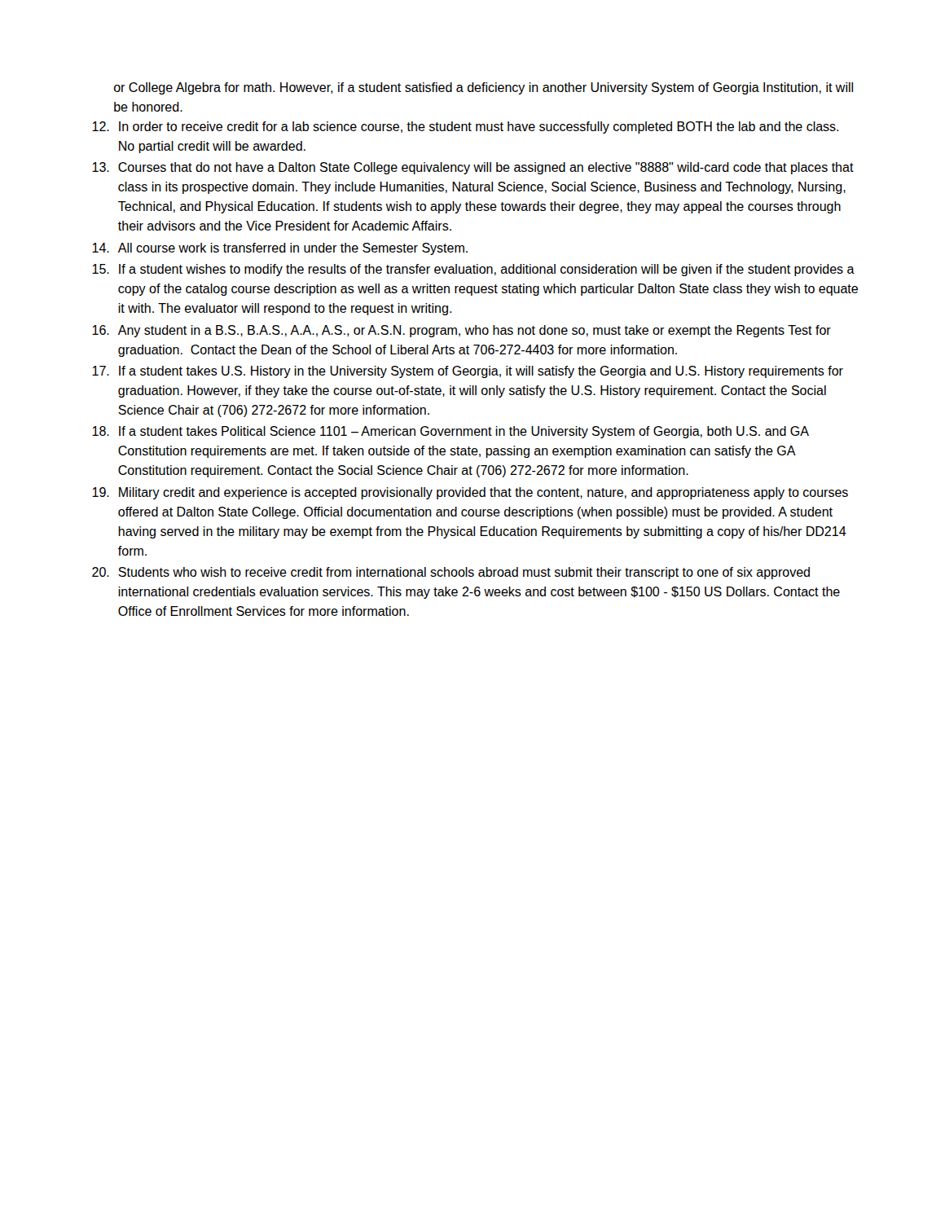or College Algebra for math. However, if a student satisfied a deficiency in another University System of Georgia Institution, it will be honored.
In order to receive credit for a lab science course, the student must have successfully completed BOTH the lab and the class. No partial credit will be awarded.
Courses that do not have a Dalton State College equivalency will be assigned an elective "8888" wild-card code that places that class in its prospective domain. They include Humanities, Natural Science, Social Science, Business and Technology, Nursing, Technical, and Physical Education. If students wish to apply these towards their degree, they may appeal the courses through their advisors and the Vice President for Academic Affairs.
All course work is transferred in under the Semester System.
If a student wishes to modify the results of the transfer evaluation, additional consideration will be given if the student provides a copy of the catalog course description as well as a written request stating which particular Dalton State class they wish to equate it with. The evaluator will respond to the request in writing.
Any student in a B.S., B.A.S., A.A., A.S., or A.S.N. program, who has not done so, must take or exempt the Regents Test for graduation. Contact the Dean of the School of Liberal Arts at 706-272-4403 for more information.
If a student takes U.S. History in the University System of Georgia, it will satisfy the Georgia and U.S. History requirements for graduation. However, if they take the course out-of-state, it will only satisfy the U.S. History requirement. Contact the Social Science Chair at (706) 272-2672 for more information.
If a student takes Political Science 1101 – American Government in the University System of Georgia, both U.S. and GA Constitution requirements are met. If taken outside of the state, passing an exemption examination can satisfy the GA Constitution requirement. Contact the Social Science Chair at (706) 272-2672 for more information.
Military credit and experience is accepted provisionally provided that the content, nature, and appropriateness apply to courses offered at Dalton State College. Official documentation and course descriptions (when possible) must be provided. A student having served in the military may be exempt from the Physical Education Requirements by submitting a copy of his/her DD214 form.
Students who wish to receive credit from international schools abroad must submit their transcript to one of six approved international credentials evaluation services. This may take 2-6 weeks and cost between $100 - $150 US Dollars. Contact the Office of Enrollment Services for more information.